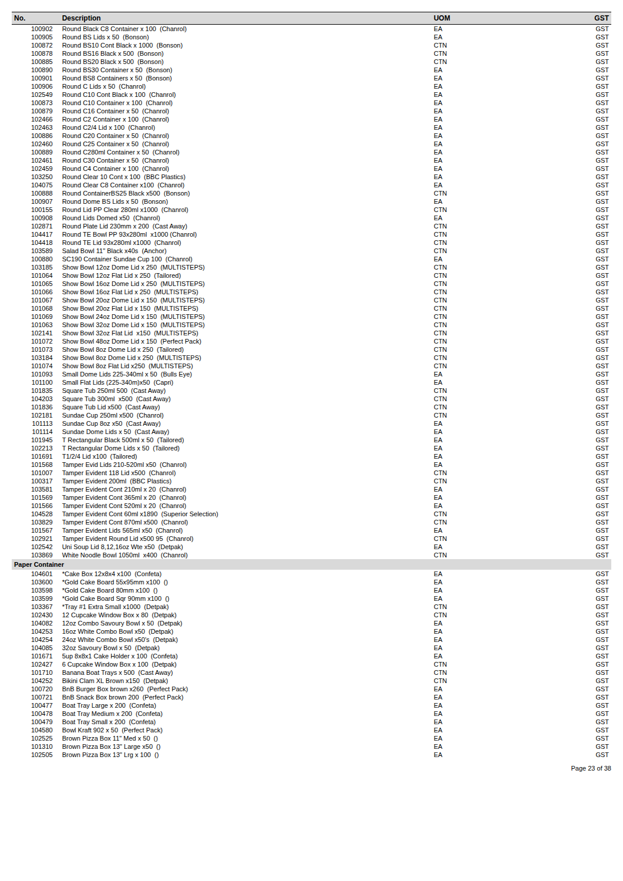| No. | Description | UOM | GST |
| --- | --- | --- | --- |
| 100902 | Round Black C8 Container x 100 (Chanrol) | EA | GST |
| 100905 | Round BS Lids x 50 (Bonson) | EA | GST |
| 100872 | Round BS10 Cont Black x 1000 (Bonson) | CTN | GST |
| 100878 | Round BS16 Black x 500 (Bonson) | CTN | GST |
| 100885 | Round BS20 Black x 500 (Bonson) | CTN | GST |
| 100890 | Round BS30 Container x 50 (Bonson) | EA | GST |
| 100901 | Round BS8 Containers x 50 (Bonson) | EA | GST |
| 100906 | Round C Lids x 50 (Chanrol) | EA | GST |
| 102549 | Round C10 Cont Black x 100 (Chanrol) | EA | GST |
| 100873 | Round C10 Container x 100 (Chanrol) | EA | GST |
| 100879 | Round C16 Container x 50 (Chanrol) | EA | GST |
| 102466 | Round C2 Container x 100 (Chanrol) | EA | GST |
| 102463 | Round C2/4 Lid x 100 (Chanrol) | EA | GST |
| 100886 | Round C20 Container x 50 (Chanrol) | EA | GST |
| 102460 | Round C25 Container x 50 (Chanrol) | EA | GST |
| 100889 | Round C280ml Container x 50 (Chanrol) | EA | GST |
| 102461 | Round C30 Container x 50 (Chanrol) | EA | GST |
| 102459 | Round C4 Container x 100 (Chanrol) | EA | GST |
| 103250 | Round Clear 10 Cont x 100 (BBC Plastics) | EA | GST |
| 104075 | Round Clear C8 Container x100 (Chanrol) | EA | GST |
| 100888 | Round ContainerBS25 Black x500 (Bonson) | CTN | GST |
| 100907 | Round Dome BS Lids x 50 (Bonson) | EA | GST |
| 100155 | Round Lid PP Clear 280ml x1000 (Chanrol) | CTN | GST |
| 100908 | Round Lids Domed x50 (Chanrol) | EA | GST |
| 102871 | Round Plate Lid 230mm x 200 (Cast Away) | CTN | GST |
| 104417 | Round TE Bowl PP 93x280ml x1000 (Chanrol) | CTN | GST |
| 104418 | Round TE Lid 93x280ml x1000 (Chanrol) | CTN | GST |
| 103589 | Salad Bowl 11" Black x40s (Anchor) | CTN | GST |
| 100880 | SC190 Container Sundae Cup 100 (Chanrol) | EA | GST |
| 103185 | Show Bowl 12oz Dome Lid x 250 (MULTISTEPS) | CTN | GST |
| 101064 | Show Bowl 12oz Flat Lid x 250 (Tailored) | CTN | GST |
| 101065 | Show Bowl 16oz Dome Lid x 250 (MULTISTEPS) | CTN | GST |
| 101066 | Show Bowl 16oz Flat Lid x 250 (MULTISTEPS) | CTN | GST |
| 101067 | Show Bowl 20oz Dome Lid x 150 (MULTISTEPS) | CTN | GST |
| 101068 | Show Bowl 20oz Flat Lid x 150 (MULTISTEPS) | CTN | GST |
| 101069 | Show Bowl 24oz Dome Lid x 150 (MULTISTEPS) | CTN | GST |
| 101063 | Show Bowl 32oz Dome Lid x 150 (MULTISTEPS) | CTN | GST |
| 102141 | Show Bowl 32oz Flat Lid x150 (MULTISTEPS) | CTN | GST |
| 101072 | Show Bowl 48oz Dome Lid x 150 (Perfect Pack) | CTN | GST |
| 101073 | Show Bowl 8oz Dome Lid x 250 (Tailored) | CTN | GST |
| 103184 | Show Bowl 8oz Dome Lid x 250 (MULTISTEPS) | CTN | GST |
| 101074 | Show Bowl 8oz Flat Lid x250 (MULTISTEPS) | CTN | GST |
| 101093 | Small Dome Lids 225-340ml x 50 (Bulls Eye) | EA | GST |
| 101100 | Small Flat Lids (225-340m)x50 (Capri) | EA | GST |
| 101835 | Square Tub 250ml 500 (Cast Away) | CTN | GST |
| 104203 | Square Tub 300ml x500 (Cast Away) | CTN | GST |
| 101836 | Square Tub Lid x500 (Cast Away) | CTN | GST |
| 102181 | Sundae Cup 250ml x500 (Chanrol) | CTN | GST |
| 101113 | Sundae Cup 8oz x50 (Cast Away) | EA | GST |
| 101114 | Sundae Dome Lids x 50 (Cast Away) | EA | GST |
| 101945 | T Rectangular Black 500ml x 50 (Tailored) | EA | GST |
| 102213 | T Rectangular Dome Lids x 50 (Tailored) | EA | GST |
| 101691 | T1/2/4 Lid x100 (Tailored) | EA | GST |
| 101568 | Tamper Evid Lids 210-520ml x50 (Chanrol) | EA | GST |
| 101007 | Tamper Evident 118 Lid x500 (Chanrol) | CTN | GST |
| 100317 | Tamper Evident 200ml (BBC Plastics) | CTN | GST |
| 103581 | Tamper Evident Cont 210ml x 20 (Chanrol) | EA | GST |
| 101569 | Tamper Evident Cont 365ml x 20 (Chanrol) | EA | GST |
| 101566 | Tamper Evident Cont 520ml x 20 (Chanrol) | EA | GST |
| 104528 | Tamper Evident Cont 60ml x1890 (Superior Selection) | CTN | GST |
| 103829 | Tamper Evident Cont 870ml x500 (Chanrol) | CTN | GST |
| 101567 | Tamper Evident Lids 565ml x50 (Chanrol) | EA | GST |
| 102921 | Tamper Evident Round Lid x500 95 (Chanrol) | CTN | GST |
| 102542 | Uni Soup Lid 8,12,16oz Wte x50 (Detpak) | EA | GST |
| 103869 | White Noodle Bowl 1050ml x400 (Chanrol) | CTN | GST |
| Paper Container |
| 104601 | *Cake Box 12x8x4 x100 (Confeta) | EA | GST |
| 103600 | *Gold Cake Board 55x95mm x100 () | EA | GST |
| 103598 | *Gold Cake Board 80mm x100 () | EA | GST |
| 103599 | *Gold Cake Board Sqr 90mm x100 () | EA | GST |
| 103367 | *Tray #1 Extra Small x1000 (Detpak) | CTN | GST |
| 102430 | 12 Cupcake Window Box x 80 (Detpak) | CTN | GST |
| 104082 | 12oz Combo Savoury Bowl x 50 (Detpak) | EA | GST |
| 104253 | 16oz White Combo Bowl x50 (Detpak) | EA | GST |
| 104254 | 24oz White Combo Bowl x50's (Detpak) | EA | GST |
| 104085 | 32oz Savoury Bowl x 50 (Detpak) | EA | GST |
| 101671 | 5up 8x8x1 Cake Holder x 100 (Confeta) | EA | GST |
| 102427 | 6 Cupcake Window Box x 100 (Detpak) | CTN | GST |
| 101710 | Banana Boat Trays x 500 (Cast Away) | CTN | GST |
| 104252 | Bikini Clam XL Brown x150 (Detpak) | CTN | GST |
| 100720 | BnB Burger Box brown x260 (Perfect Pack) | EA | GST |
| 100721 | BnB Snack Box brown 200 (Perfect Pack) | EA | GST |
| 100477 | Boat Tray Large x 200 (Confeta) | EA | GST |
| 100478 | Boat Tray Medium x 200 (Confeta) | EA | GST |
| 100479 | Boat Tray Small x 200 (Confeta) | EA | GST |
| 104580 | Bowl Kraft 902 x 50 (Perfect Pack) | EA | GST |
| 102525 | Brown Pizza Box 11" Med x 50 () | EA | GST |
| 101310 | Brown Pizza Box 13" Large x50 () | EA | GST |
| 102505 | Brown Pizza Box 13" Lrg x 100 () | EA | GST |
Page 23 of 38